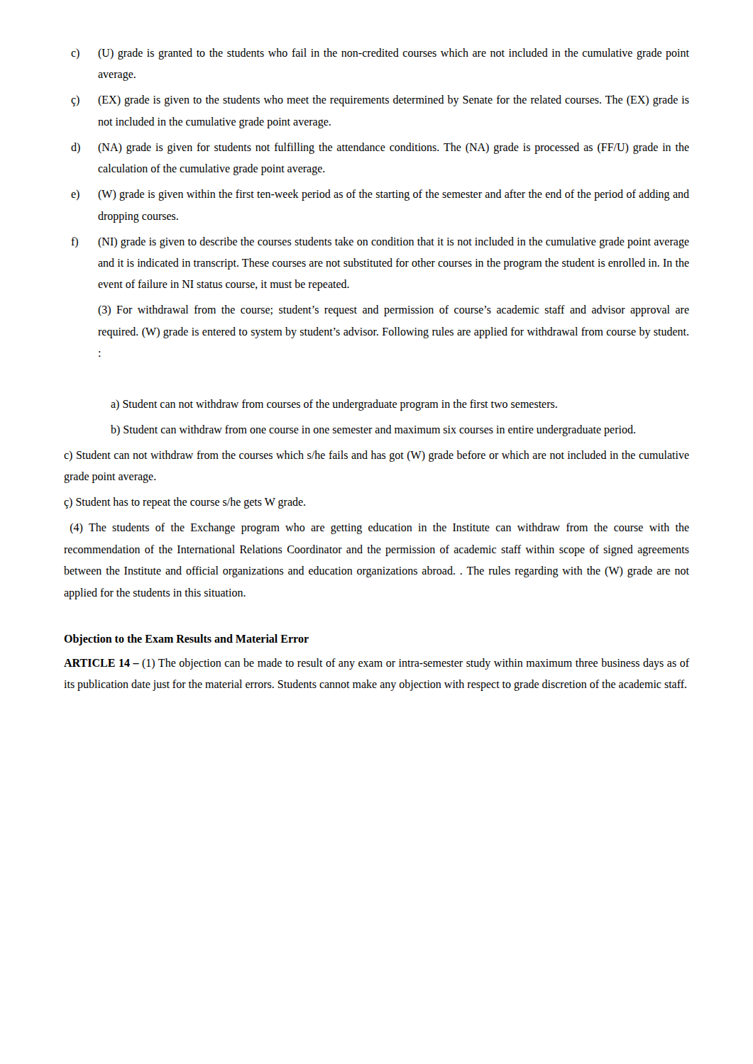c)(U) grade is granted to the students who fail in the non-credited courses which are not included in the cumulative grade point average.
ç)(EX) grade is given to the students who meet the requirements determined by Senate for the related courses. The (EX) grade is not included in the cumulative grade point average.
d)(NA) grade is given for students not fulfilling the attendance conditions. The (NA) grade is processed as (FF/U) grade in the calculation of the cumulative grade point average.
e)(W) grade is given within the first ten-week period as of the starting of the semester and after the end of the period of adding and dropping courses.
f)(NI) grade is given to describe the courses students take on condition that it is not included in the cumulative grade point average and it is indicated in transcript. These courses are not substituted for other courses in the program the student is enrolled in. In the event of failure in NI status course, it must be repeated.
(3) For withdrawal from the course; student’s request and permission of course’s academic staff and advisor approval are required. (W) grade is entered to system by student’s advisor. Following rules are applied for withdrawal from course by student. :
a) Student can not withdraw from courses of the undergraduate program in the first two semesters.
b) Student can withdraw from one course in one semester and maximum six courses in entire undergraduate period.
c) Student can not withdraw from the courses which s/he fails and has got (W) grade before or which are not included in the cumulative grade point average.
ç) Student has to repeat the course s/he gets W grade.
(4) The students of the Exchange program who are getting education in the Institute can withdraw from the course with the recommendation of the International Relations Coordinator and the permission of academic staff within scope of signed agreements between the Institute and official organizations and education organizations abroad. . The rules regarding with the (W) grade are not applied for the students in this situation.
Objection to the Exam Results and Material Error
ARTICLE 14 – (1) The objection can be made to result of any exam or intra-semester study within maximum three business days as of its publication date just for the material errors. Students cannot make any objection with respect to grade discretion of the academic staff.